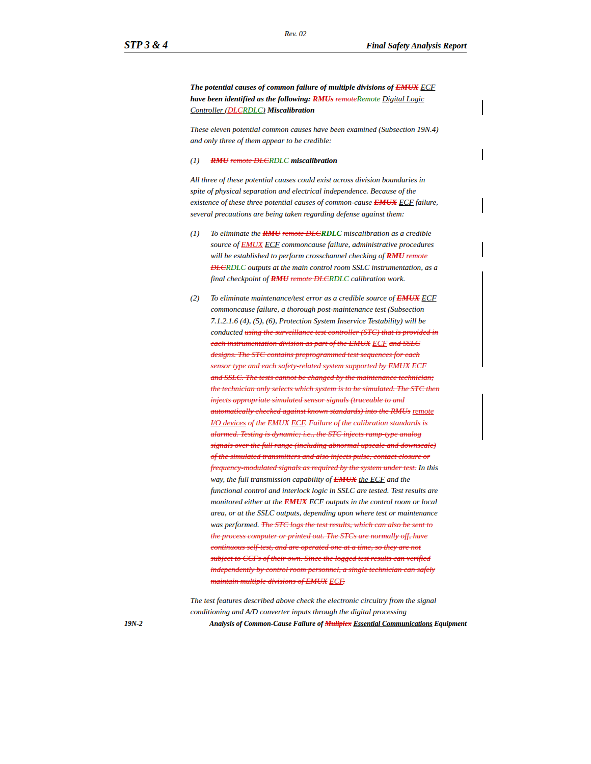Rev. 02
STP 3 & 4
Final Safety Analysis Report
The potential causes of common failure of multiple divisions of EMUX ECF have been identified as the following: RMUs remote Remote Digital Logic Controller (DLC RDLC) Miscalibration
These eleven potential common causes have been examined (Subsection 19N.4) and only three of them appear to be credible:
(1) RMU remote DLC RDLC miscalibration
All three of these potential causes could exist across division boundaries in spite of physical separation and electrical independence. Because of the existence of these three potential causes of common-cause EMUX ECF failure, several precautions are being taken regarding defense against them:
(1) To eliminate the RMU remote DLC RDLC miscalibration as a credible source of EMUX ECF commoncause failure, administrative procedures will be established to perform crosschannel checking of RMU remote DLC RDLC outputs at the main control room SSLC instrumentation, as a final checkpoint of RMU remote DLC RDLC calibration work.
(2) To eliminate maintenance/test error as a credible source of EMUX ECF commoncause failure, a thorough post-maintenance test (Subsection 7.1.2.1.6 (4), (5), (6), Protection System Inservice Testability) will be conducted using the surveillance test controller (STC) that is provided in each instrumentation division as part of the EMUX ECF and SSLC designs. The STC contains preprogrammed test sequences for each sensor type and each safety-related system supported by EMUX ECF and SSLC. The tests cannot be changed by the maintenance technician; the technician only selects which system is to be simulated. The STC then injects appropriate simulated sensor signals (traceable to and automatically checked against known standards) into the RMUs remote I/O devices of the EMUX ECF. Failure of the calibration standards is alarmed. Testing is dynamic; i.e., the STC injects ramp-type analog signals over the full range (including abnormal upscale and downscale) of the simulated transmitters and also injects pulse, contact closure or frequency-modulated signals as required by the system under test. In this way, the full transmission capability of EMUX the ECF and the functional control and interlock logic in SSLC are tested. Test results are monitored either at the EMUX ECF outputs in the control room or local area, or at the SSLC outputs, depending upon where test or maintenance was performed. The STC logs the test results, which can also be sent to the process computer or printed out. The STCs are normally off, have continuous self-test, and are operated one at a time, so they are not subject to CCFs of their own. Since the logged test results can verified independently by control room personnel, a single technician can safely maintain multiple divisions of EMUX ECF.
The test features described above check the electronic circuitry from the signal conditioning and A/D converter inputs through the digital processing
19N-2
Analysis of Common-Cause Failure of Muliplex Essential Communications Equipment